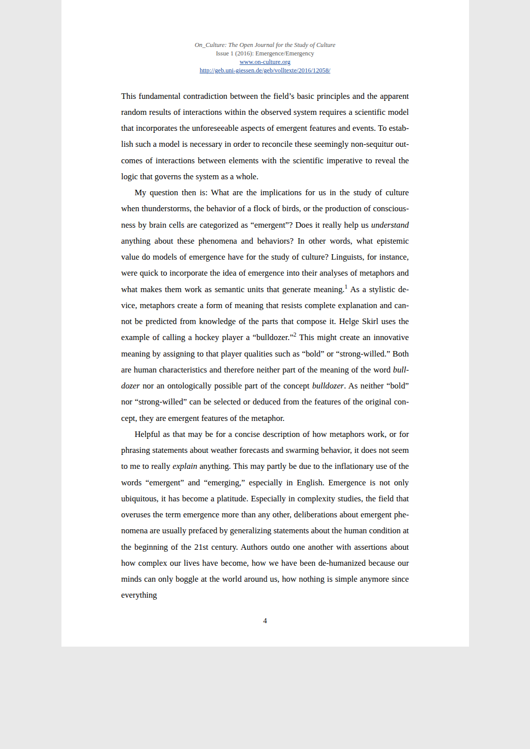On_Culture: The Open Journal for the Study of Culture
Issue 1 (2016): Emergence/Emergency
www.on-culture.org
http://geb.uni-giessen.de/geb/volltexte/2016/12058/
This fundamental contradiction between the field’s basic principles and the apparent random results of interactions within the observed system requires a scientific model that incorporates the unforeseeable aspects of emergent features and events. To establish such a model is necessary in order to reconcile these seemingly non-sequitur outcomes of interactions between elements with the scientific imperative to reveal the logic that governs the system as a whole.
My question then is: What are the implications for us in the study of culture when thunderstorms, the behavior of a flock of birds, or the production of consciousness by brain cells are categorized as “emergent”? Does it really help us understand anything about these phenomena and behaviors? In other words, what epistemic value do models of emergence have for the study of culture? Linguists, for instance, were quick to incorporate the idea of emergence into their analyses of metaphors and what makes them work as semantic units that generate meaning.1 As a stylistic device, metaphors create a form of meaning that resists complete explanation and cannot be predicted from knowledge of the parts that compose it. Helge Skirl uses the example of calling a hockey player a “bulldozer.”2 This might create an innovative meaning by assigning to that player qualities such as “bold” or “strong-willed.” Both are human characteristics and therefore neither part of the meaning of the word bulldozer nor an ontologically possible part of the concept bulldozer. As neither “bold” nor “strong-willed” can be selected or deduced from the features of the original concept, they are emergent features of the metaphor.
Helpful as that may be for a concise description of how metaphors work, or for phrasing statements about weather forecasts and swarming behavior, it does not seem to me to really explain anything. This may partly be due to the inflationary use of the words “emergent” and “emerging,” especially in English. Emergence is not only ubiquitous, it has become a platitude. Especially in complexity studies, the field that overuses the term emergence more than any other, deliberations about emergent phenomena are usually prefaced by generalizing statements about the human condition at the beginning of the 21st century. Authors outdo one another with assertions about how complex our lives have become, how we have been de-humanized because our minds can only boggle at the world around us, how nothing is simple anymore since everything
4